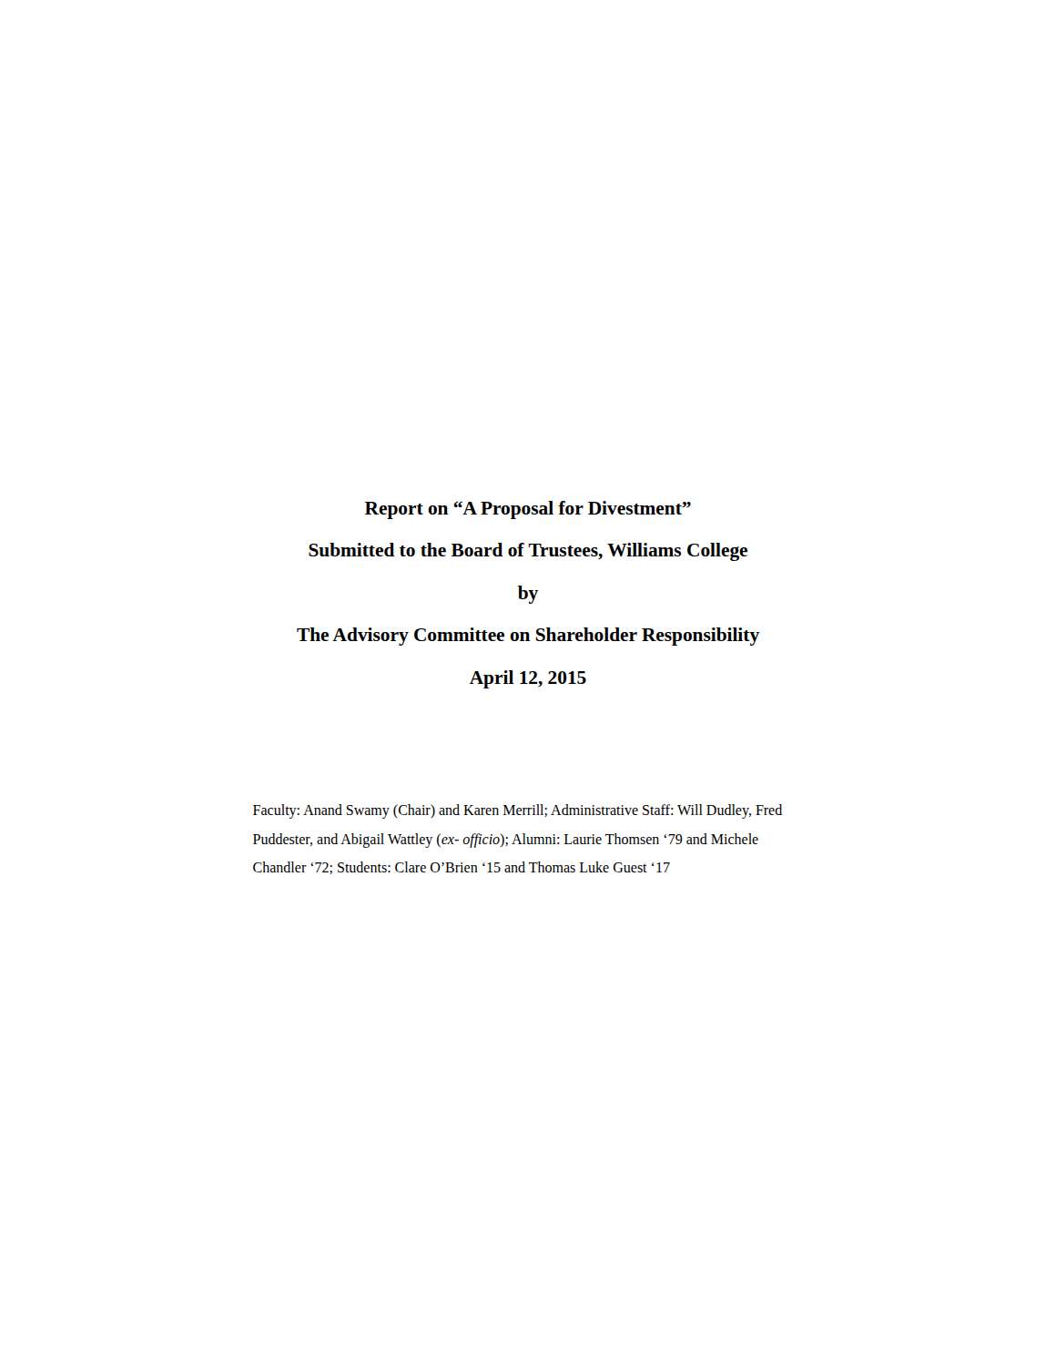Report on “A Proposal for Divestment”
Submitted to the Board of Trustees, Williams College
by
The Advisory Committee on Shareholder Responsibility
April 12, 2015
Faculty: Anand Swamy (Chair) and Karen Merrill; Administrative Staff: Will Dudley, Fred Puddester, and Abigail Wattley (ex- officio); Alumni: Laurie Thomsen ‘79 and Michele Chandler ‘72; Students: Clare O’Brien ‘15 and Thomas Luke Guest ‘17